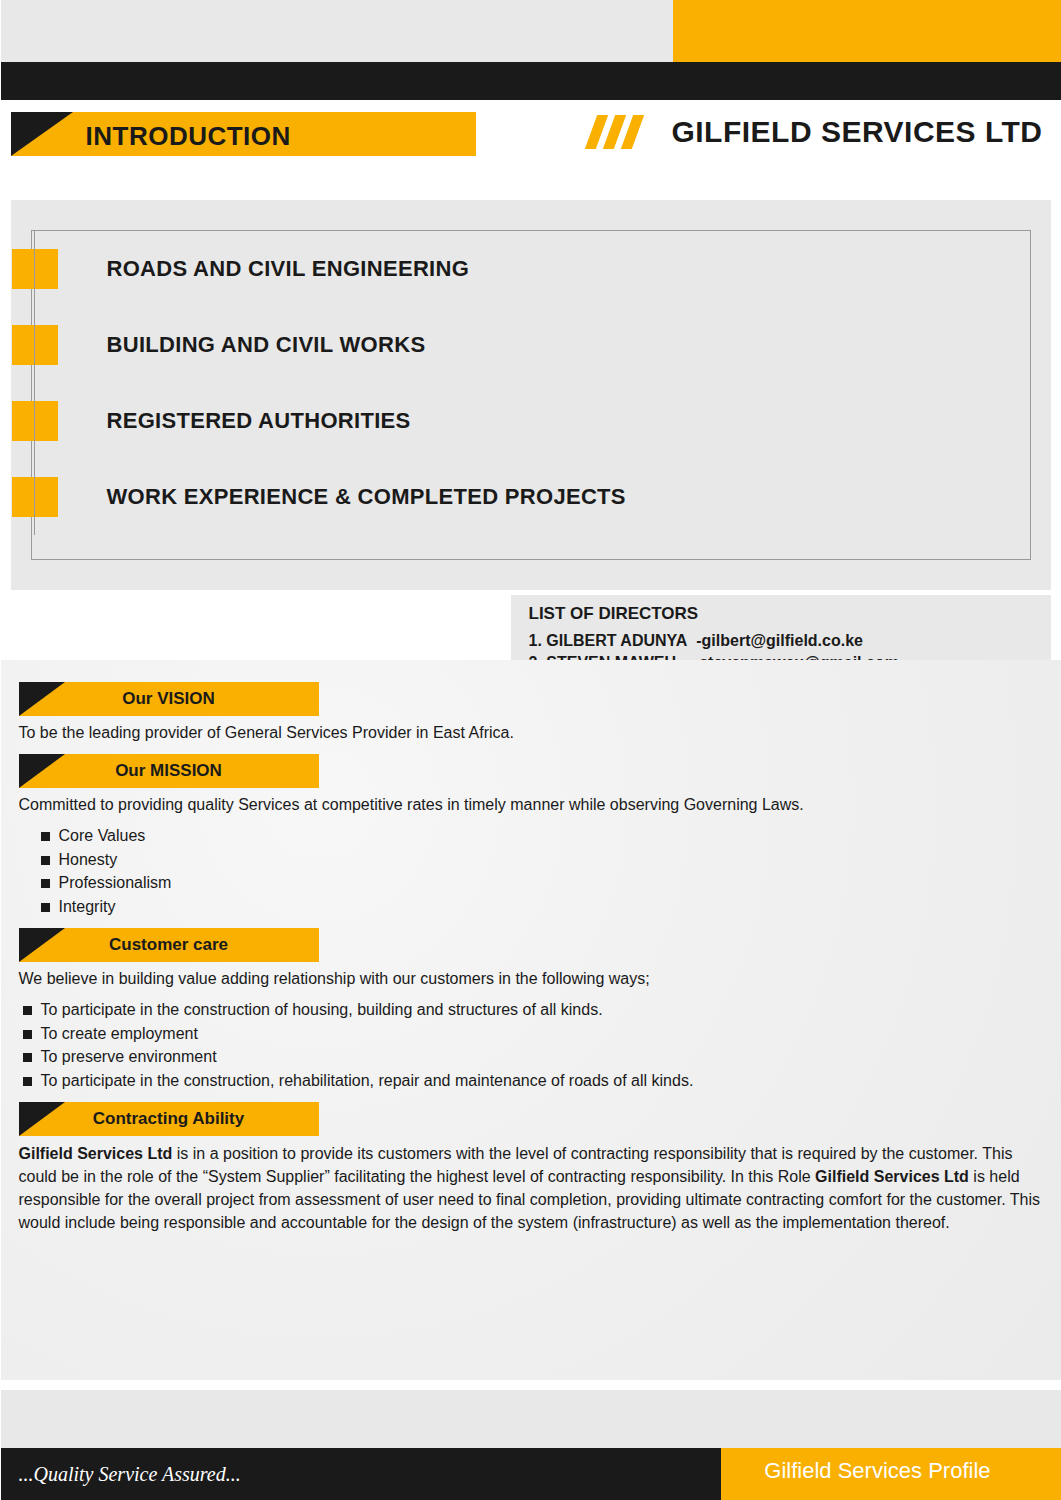INTRODUCTION
GILFIELD SERVICES LTD
ROADS AND CIVIL ENGINEERING
BUILDING AND CIVIL WORKS
REGISTERED AUTHORITIES
WORK EXPERIENCE & COMPLETED PROJECTS
LIST OF DIRECTORS
1. GILBERT ADUNYA -gilbert@gilfield.co.ke
2. STEVEN MAWEU -stevenmaweu@gmail.com
Our VISION
To be the leading provider of General Services Provider in East Africa.
Our MISSION
Committed to providing quality Services at competitive rates in timely manner while observing Governing Laws.
Core Values
Honesty
Professionalism
Integrity
Customer care
We believe in building value adding relationship with our customers in the following ways;
To participate in the construction of housing, building and structures of all kinds.
To create employment
To preserve environment
To participate in the construction, rehabilitation, repair and maintenance of roads of all kinds.
Contracting Ability
Gilfield Services Ltd is in a position to provide its customers with the level of contracting responsibility that is required by the customer. This could be in the role of the “System Supplier” facilitating the highest level of contracting responsibility. In this Role Gilfield Services Ltd is held responsible for the overall project from assessment of user need to final completion, providing ultimate contracting comfort for the customer. This would include being responsible and accountable for the design of the system (infrastructure) as well as the implementation thereof.
...Quality Service Assured...
Gilfield Services Profile